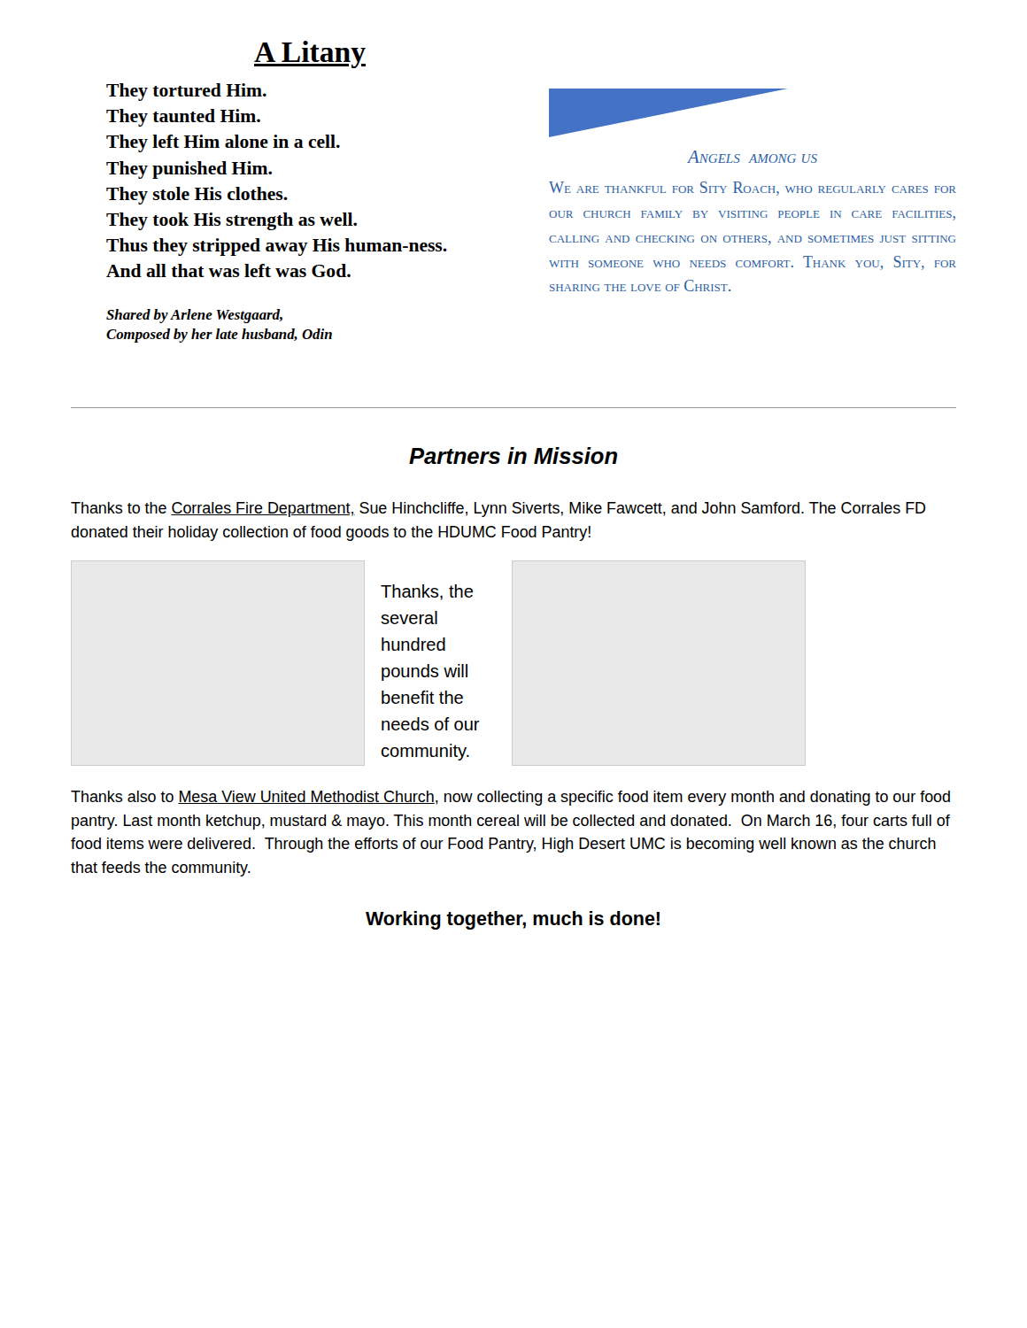A Litany
They tortured Him.
They taunted Him.
They left Him alone in a cell.
They punished Him.
They stole His clothes.
They took His strength as well.
Thus they stripped away His human-ness.
And all that was left was God.
Shared by Arlene Westgaard,
Composed by her late husband, Odin
Angels among us
We are thankful for Sity Roach, who regularly cares for our church family by visiting people in care facilities, calling and checking on others, and sometimes just sitting with someone who needs comfort. Thank you, Sity, for sharing the love of Christ.
Partners in Mission
Thanks to the Corrales Fire Department, Sue Hinchcliffe, Lynn Siverts, Mike Fawcett, and John Samford. The Corrales FD donated their holiday collection of food goods to the HDUMC Food Pantry!
Thanks, the several hundred pounds will benefit the needs of our community.
Thanks also to Mesa View United Methodist Church, now collecting a specific food item every month and donating to our food pantry. Last month ketchup, mustard & mayo. This month cereal will be collected and donated. On March 16, four carts full of food items were delivered. Through the efforts of our Food Pantry, High Desert UMC is becoming well known as the church that feeds the community.
Working together, much is done!